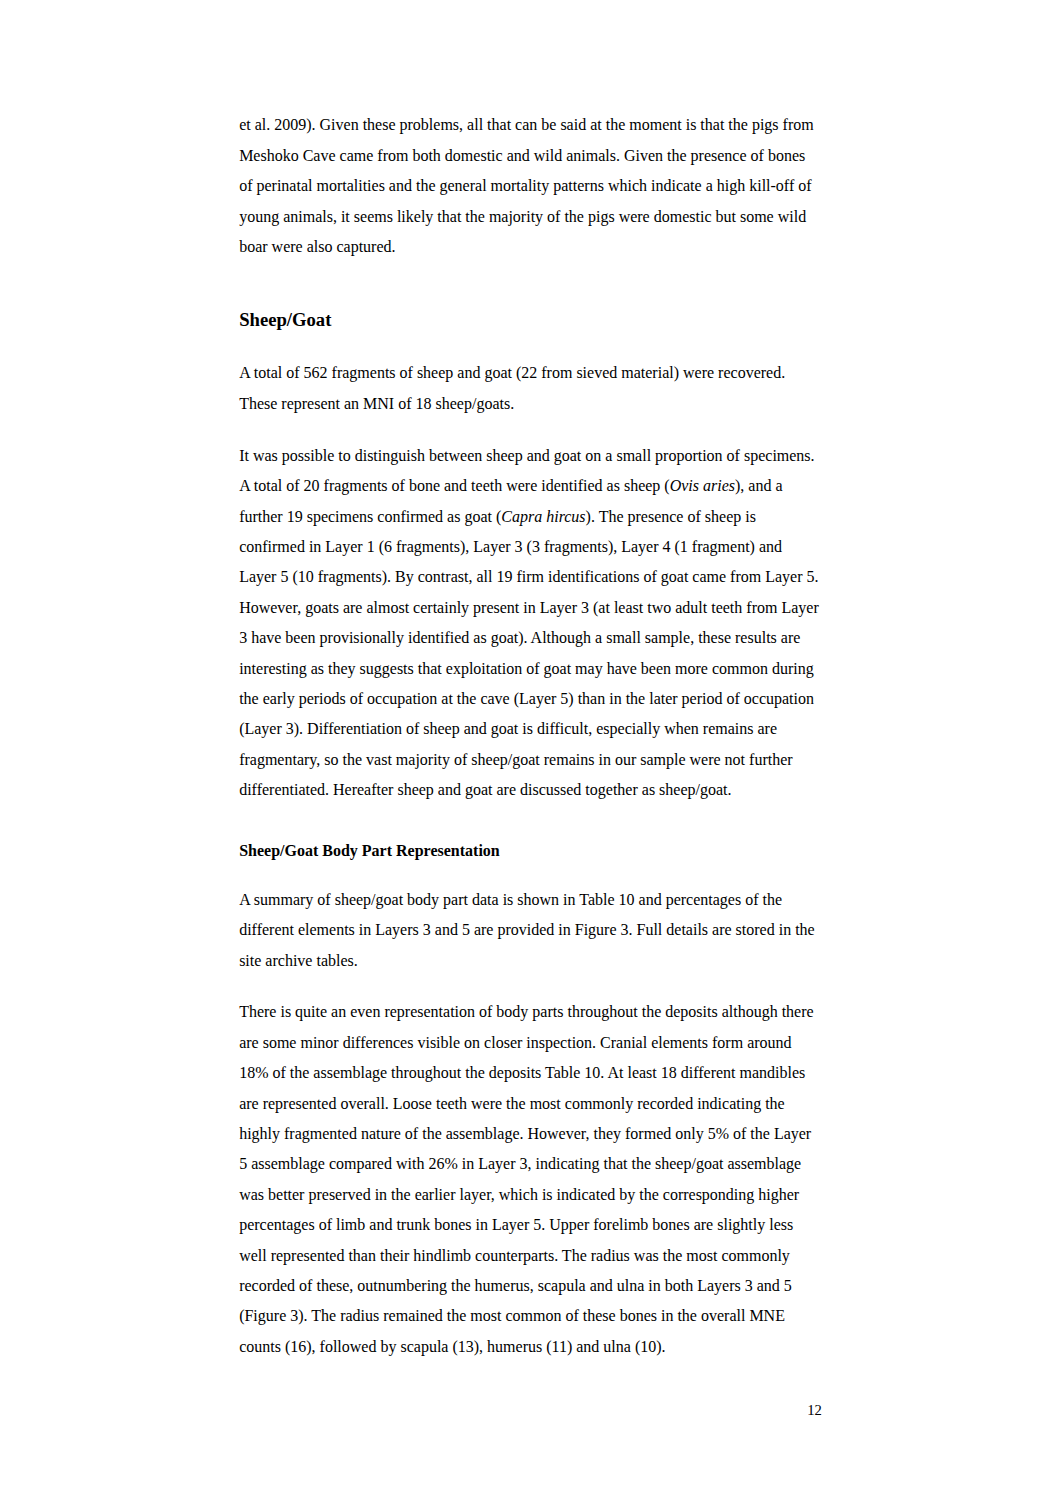et al. 2009). Given these problems, all that can be said at the moment is that the pigs from Meshoko Cave came from both domestic and wild animals. Given the presence of bones of perinatal mortalities and the general mortality patterns which indicate a high kill-off of young animals, it seems likely that the majority of the pigs were domestic but some wild boar were also captured.
Sheep/Goat
A total of 562 fragments of sheep and goat (22 from sieved material) were recovered. These represent an MNI of 18 sheep/goats.
It was possible to distinguish between sheep and goat on a small proportion of specimens. A total of 20 fragments of bone and teeth were identified as sheep (Ovis aries), and a further 19 specimens confirmed as goat (Capra hircus). The presence of sheep is confirmed in Layer 1 (6 fragments), Layer 3 (3 fragments), Layer 4 (1 fragment) and Layer 5 (10 fragments). By contrast, all 19 firm identifications of goat came from Layer 5. However, goats are almost certainly present in Layer 3 (at least two adult teeth from Layer 3 have been provisionally identified as goat). Although a small sample, these results are interesting as they suggests that exploitation of goat may have been more common during the early periods of occupation at the cave (Layer 5) than in the later period of occupation (Layer 3). Differentiation of sheep and goat is difficult, especially when remains are fragmentary, so the vast majority of sheep/goat remains in our sample were not further differentiated. Hereafter sheep and goat are discussed together as sheep/goat.
Sheep/Goat Body Part Representation
A summary of sheep/goat body part data is shown in Table 10 and percentages of the different elements in Layers 3 and 5 are provided in Figure 3. Full details are stored in the site archive tables.
There is quite an even representation of body parts throughout the deposits although there are some minor differences visible on closer inspection. Cranial elements form around 18% of the assemblage throughout the deposits Table 10. At least 18 different mandibles are represented overall. Loose teeth were the most commonly recorded indicating the highly fragmented nature of the assemblage. However, they formed only 5% of the Layer 5 assemblage compared with 26% in Layer 3, indicating that the sheep/goat assemblage was better preserved in the earlier layer, which is indicated by the corresponding higher percentages of limb and trunk bones in Layer 5. Upper forelimb bones are slightly less well represented than their hindlimb counterparts. The radius was the most commonly recorded of these, outnumbering the humerus, scapula and ulna in both Layers 3 and 5 (Figure 3). The radius remained the most common of these bones in the overall MNE counts (16), followed by scapula (13), humerus (11) and ulna (10).
12